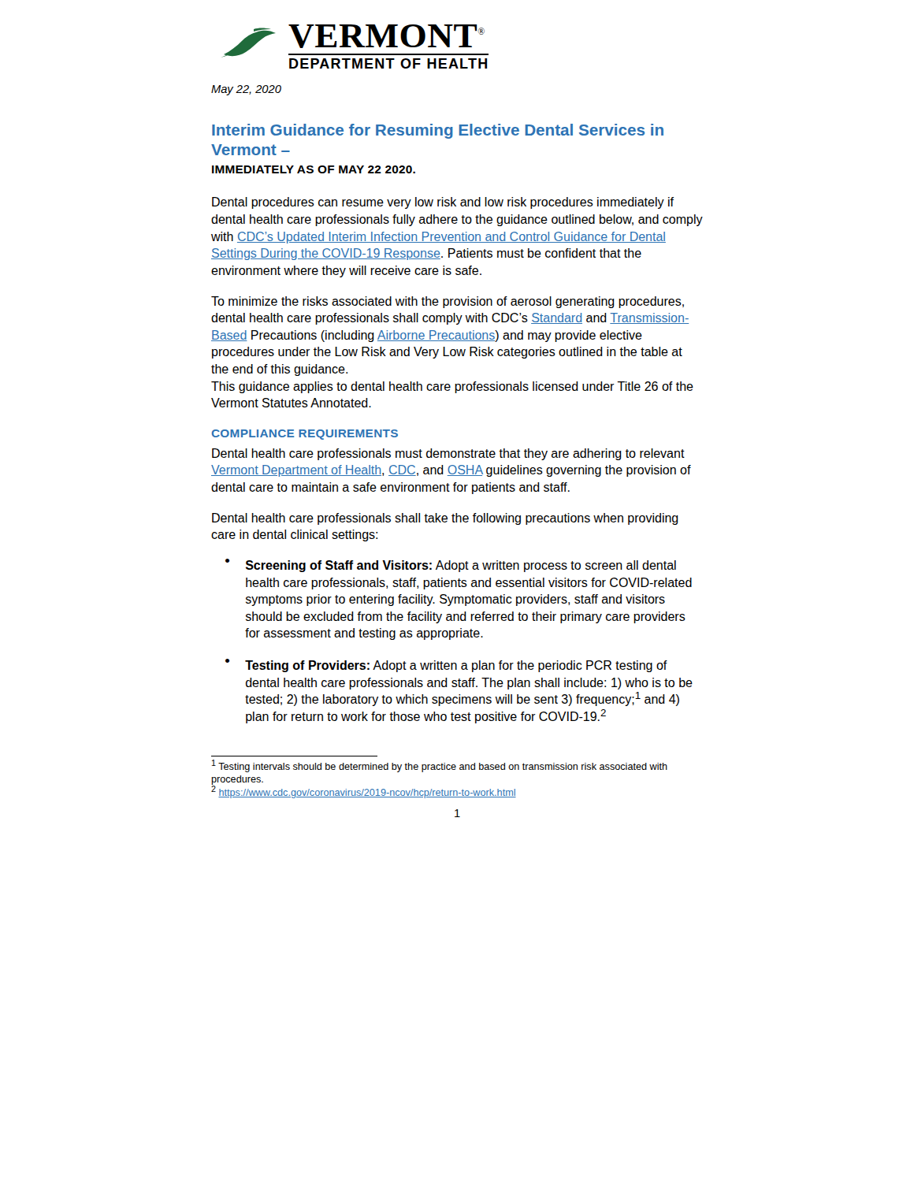VERMONT®
DEPARTMENT OF HEALTH
May 22, 2020
Interim Guidance for Resuming Elective Dental Services in Vermont –
IMMEDIATELY AS OF MAY 22 2020.
Dental procedures can resume very low risk and low risk procedures immediately if dental health care professionals fully adhere to the guidance outlined below, and comply with CDC’s Updated Interim Infection Prevention and Control Guidance for Dental Settings During the COVID-19 Response. Patients must be confident that the environment where they will receive care is safe.
To minimize the risks associated with the provision of aerosol generating procedures, dental health care professionals shall comply with CDC’s Standard and Transmission-Based Precautions (including Airborne Precautions) and may provide elective procedures under the Low Risk and Very Low Risk categories outlined in the table at the end of this guidance.
This guidance applies to dental health care professionals licensed under Title 26 of the Vermont Statutes Annotated.
COMPLIANCE REQUIREMENTS
Dental health care professionals must demonstrate that they are adhering to relevant Vermont Department of Health, CDC, and OSHA guidelines governing the provision of dental care to maintain a safe environment for patients and staff.
Dental health care professionals shall take the following precautions when providing care in dental clinical settings:
Screening of Staff and Visitors: Adopt a written process to screen all dental health care professionals, staff, patients and essential visitors for COVID-related symptoms prior to entering facility. Symptomatic providers, staff and visitors should be excluded from the facility and referred to their primary care providers for assessment and testing as appropriate.
Testing of Providers: Adopt a written a plan for the periodic PCR testing of dental health care professionals and staff. The plan shall include: 1) who is to be tested; 2) the laboratory to which specimens will be sent 3) frequency;1 and 4) plan for return to work for those who test positive for COVID-19.2
1 Testing intervals should be determined by the practice and based on transmission risk associated with procedures.
2 https://www.cdc.gov/coronavirus/2019-ncov/hcp/return-to-work.html
1